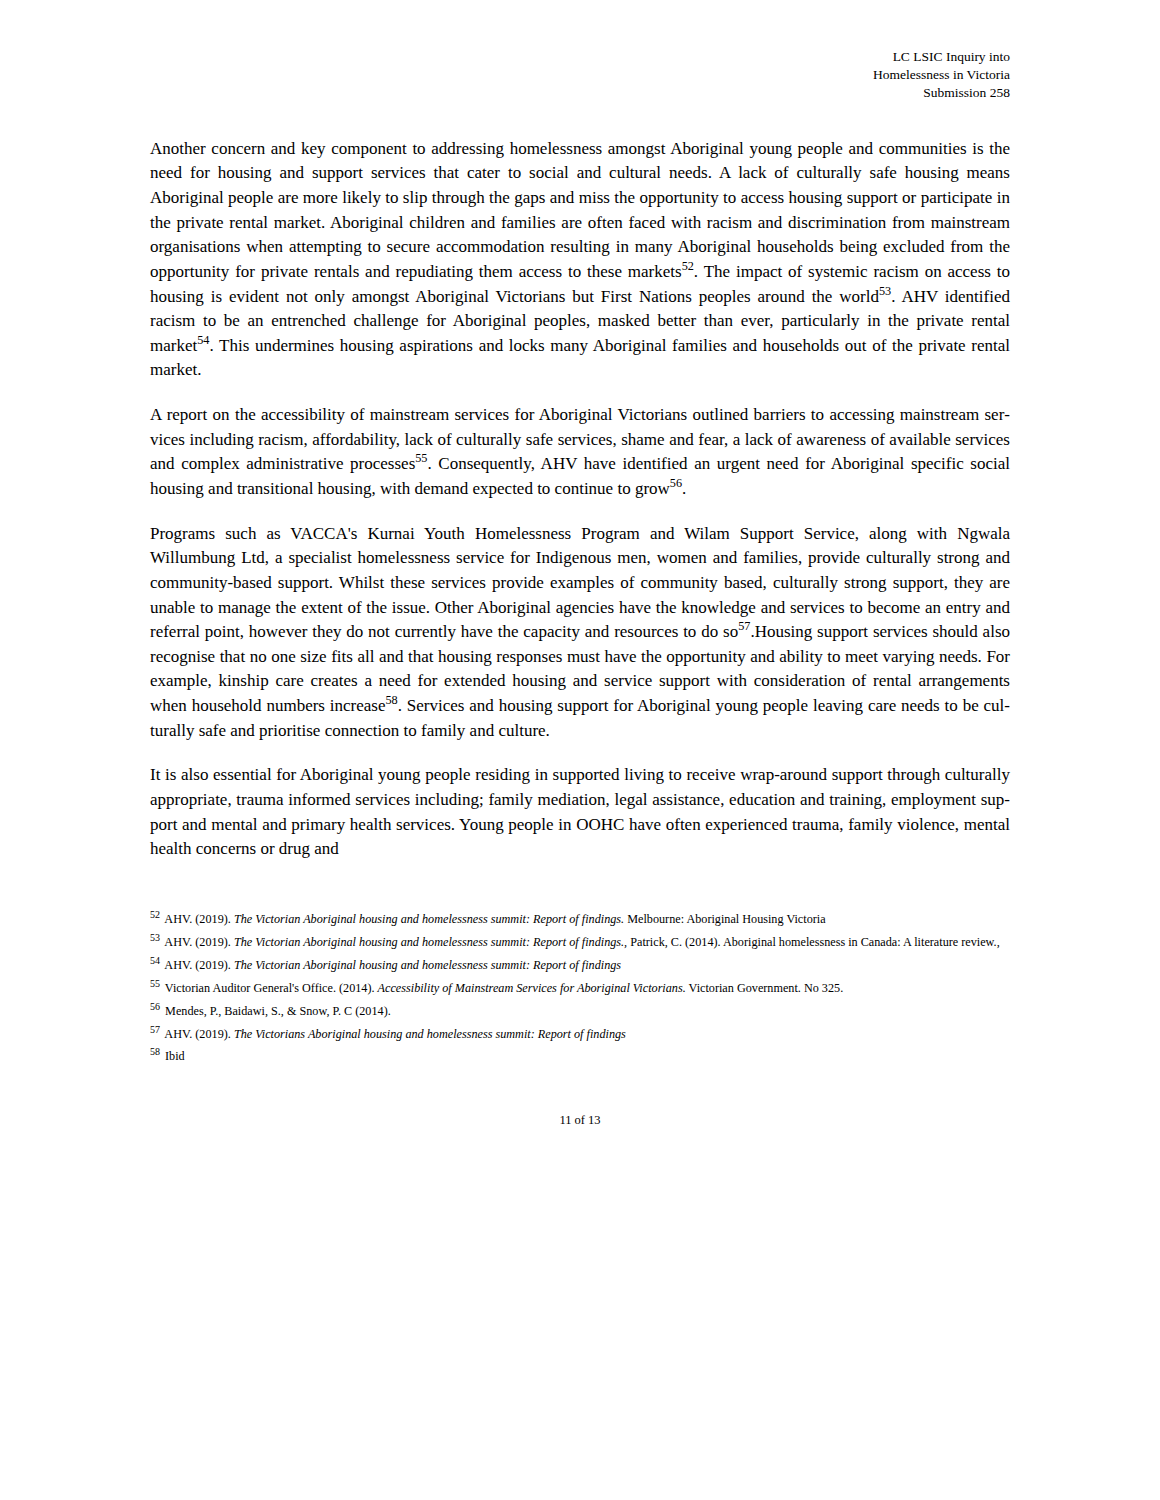LC LSIC Inquiry into Homelessness in Victoria Submission 258
Another concern and key component to addressing homelessness amongst Aboriginal young people and communities is the need for housing and support services that cater to social and cultural needs. A lack of culturally safe housing means Aboriginal people are more likely to slip through the gaps and miss the opportunity to access housing support or participate in the private rental market. Aboriginal children and families are often faced with racism and discrimination from mainstream organisations when attempting to secure accommodation resulting in many Aboriginal households being excluded from the opportunity for private rentals and repudiating them access to these markets52. The impact of systemic racism on access to housing is evident not only amongst Aboriginal Victorians but First Nations peoples around the world53. AHV identified racism to be an entrenched challenge for Aboriginal peoples, masked better than ever, particularly in the private rental market54. This undermines housing aspirations and locks many Aboriginal families and households out of the private rental market.
A report on the accessibility of mainstream services for Aboriginal Victorians outlined barriers to accessing mainstream services including racism, affordability, lack of culturally safe services, shame and fear, a lack of awareness of available services and complex administrative processes55. Consequently, AHV have identified an urgent need for Aboriginal specific social housing and transitional housing, with demand expected to continue to grow56.
Programs such as VACCA's Kurnai Youth Homelessness Program and Wilam Support Service, along with Ngwala Willumbung Ltd, a specialist homelessness service for Indigenous men, women and families, provide culturally strong and community-based support. Whilst these services provide examples of community based, culturally strong support, they are unable to manage the extent of the issue. Other Aboriginal agencies have the knowledge and services to become an entry and referral point, however they do not currently have the capacity and resources to do so57.Housing support services should also recognise that no one size fits all and that housing responses must have the opportunity and ability to meet varying needs. For example, kinship care creates a need for extended housing and service support with consideration of rental arrangements when household numbers increase58. Services and housing support for Aboriginal young people leaving care needs to be culturally safe and prioritise connection to family and culture.
It is also essential for Aboriginal young people residing in supported living to receive wrap-around support through culturally appropriate, trauma informed services including; family mediation, legal assistance, education and training, employment support and mental and primary health services. Young people in OOHC have often experienced trauma, family violence, mental health concerns or drug and
52 AHV. (2019). The Victorian Aboriginal housing and homelessness summit: Report of findings. Melbourne: Aboriginal Housing Victoria
53 AHV. (2019). The Victorian Aboriginal housing and homelessness summit: Report of findings., Patrick, C. (2014). Aboriginal homelessness in Canada: A literature review.,
54 AHV. (2019). The Victorian Aboriginal housing and homelessness summit: Report of findings
55 Victorian Auditor General's Office. (2014). Accessibility of Mainstream Services for Aboriginal Victorians. Victorian Government. No 325.
56 Mendes, P., Baidawi, S., & Snow, P. C (2014).
57 AHV. (2019). The Victorians Aboriginal housing and homelessness summit: Report of findings
58 Ibid
11 of 13